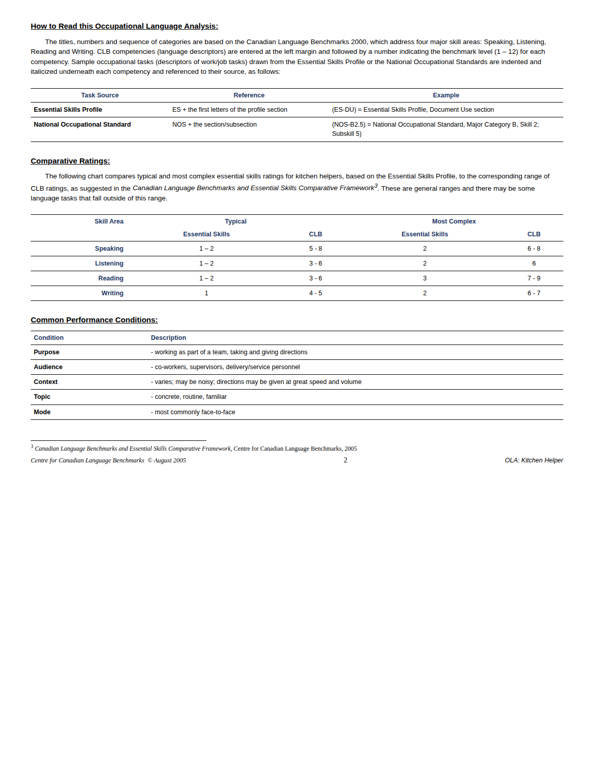How to Read this Occupational Language Analysis:
The titles, numbers and sequence of categories are based on the Canadian Language Benchmarks 2000, which address four major skill areas: Speaking, Listening, Reading and Writing. CLB competencies (language descriptors) are entered at the left margin and followed by a number indicating the benchmark level (1 – 12) for each competency. Sample occupational tasks (descriptors of work/job tasks) drawn from the Essential Skills Profile or the National Occupational Standards are indented and italicized underneath each competency and referenced to their source, as follows:
| Task Source | Reference | Example |
| --- | --- | --- |
| Essential Skills Profile | ES + the first letters of the profile section | (ES-DU) = Essential Skills Profile, Document Use section |
| National Occupational Standard | NOS + the section/subsection | (NOS-B2.5) = National Occupational Standard, Major Category B, Skill 2; Subskill 5) |
Comparative Ratings:
The following chart compares typical and most complex essential skills ratings for kitchen helpers, based on the Essential Skills Profile, to the corresponding range of CLB ratings, as suggested in the Canadian Language Benchmarks and Essential Skills Comparative Framework3. These are general ranges and there may be some language tasks that fall outside of this range.
| Skill Area | Typical | Most Complex |
| --- | --- | --- |
| | Essential Skills | CLB | Essential Skills | CLB |
| Speaking | 1 – 2 | 5 - 8 | 2 | 6 - 8 |
| Listening | 1 – 2 | 3 - 6 | 2 | 6 |
| Reading | 1 – 2 | 3 - 6 | 3 | 7 - 9 |
| Writing | 1 | 4 - 5 | 2 | 6 - 7 |
Common Performance Conditions:
| Condition | Description |
| --- | --- |
| Purpose | - working as part of a team, taking and giving directions |
| Audience | - co-workers, supervisors, delivery/service personnel |
| Context | - varies; may be noisy; directions may be given at great speed and volume |
| Topic | - concrete, routine, familiar |
| Mode | - most commonly face-to-face |
3 Canadian Language Benchmarks and Essential Skills Comparative Framework, Centre for Canadian Language Benchmarks, 2005
Centre for Canadian Language Benchmarks © August 2005 2 OLA: Kitchen Helper